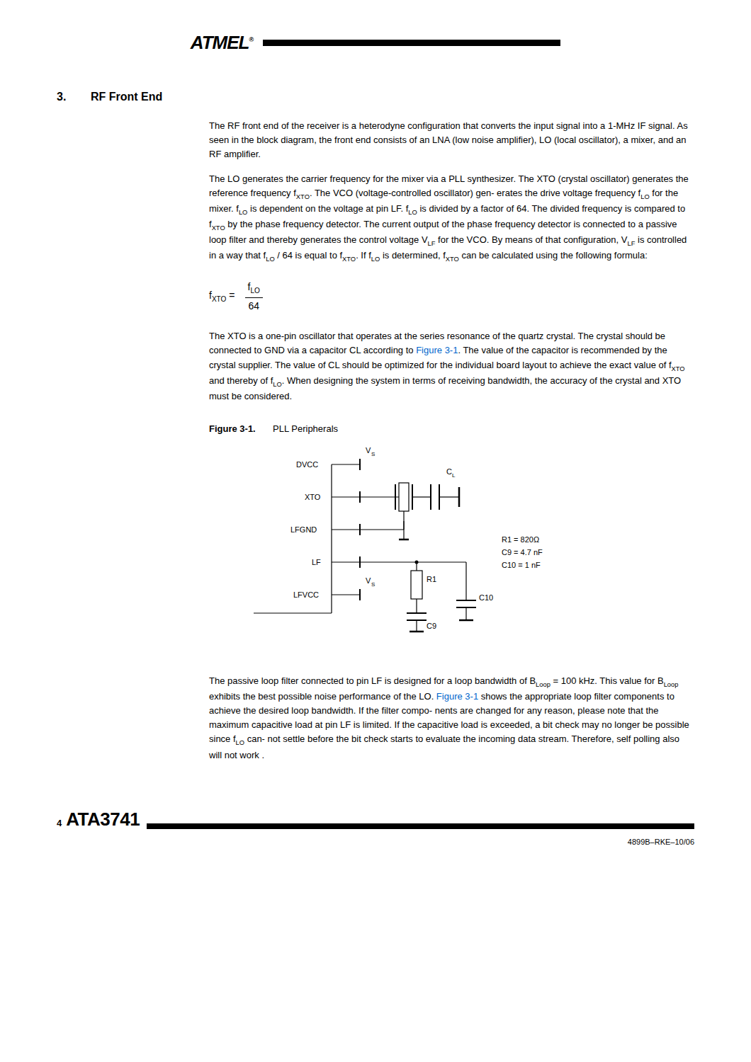ATMEL®
3. RF Front End
The RF front end of the receiver is a heterodyne configuration that converts the input signal into a 1-MHz IF signal. As seen in the block diagram, the front end consists of an LNA (low noise amplifier), LO (local oscillator), a mixer, and an RF amplifier.
The LO generates the carrier frequency for the mixer via a PLL synthesizer. The XTO (crystal oscillator) generates the reference frequency fXTO. The VCO (voltage-controlled oscillator) gen- erates the drive voltage frequency fLO for the mixer. fLO is dependent on the voltage at pin LF. fLO is divided by a factor of 64. The divided frequency is compared to fXTO by the phase frequency detector. The current output of the phase frequency detector is connected to a passive loop filter and thereby generates the control voltage VLF for the VCO. By means of that configuration, VLF is controlled in a way that fLO / 64 is equal to fXTO. If fLO is determined, fXTO can be calculated using the following formula:
fXTO = fLO 64
The XTO is a one-pin oscillator that operates at the series resonance of the quartz crystal. The crystal should be connected to GND via a capacitor CL according to Figure 3-1. The value of the capacitor is recommended by the crystal supplier. The value of CL should be optimized for the individual board layout to achieve the exact value of fXTO and thereby of fLO. When designing the system in terms of receiving bandwidth, the accuracy of the crystal and XTO must be considered.
Figure 3-1. PLL Peripherals
DVCC XTO LFGND LF LFVCC V S V S C L R1 C9 C10 R1 = 820Ω C9 = 4.7 nF C10 = 1 nF
The passive loop filter connected to pin LF is designed for a loop bandwidth of BLoop = 100 kHz. This value for BLoop exhibits the best possible noise performance of the LO. Figure 3-1 shows the appropriate loop filter components to achieve the desired loop bandwidth. If the filter compo- nents are changed for any reason, please note that the maximum capacitive load at pin LF is limited. If the capacitive load is exceeded, a bit check may no longer be possible since fLO can- not settle before the bit check starts to evaluate the incoming data stream. Therefore, self polling also will not work .
4 ATA3741
4899B–RKE–10/06